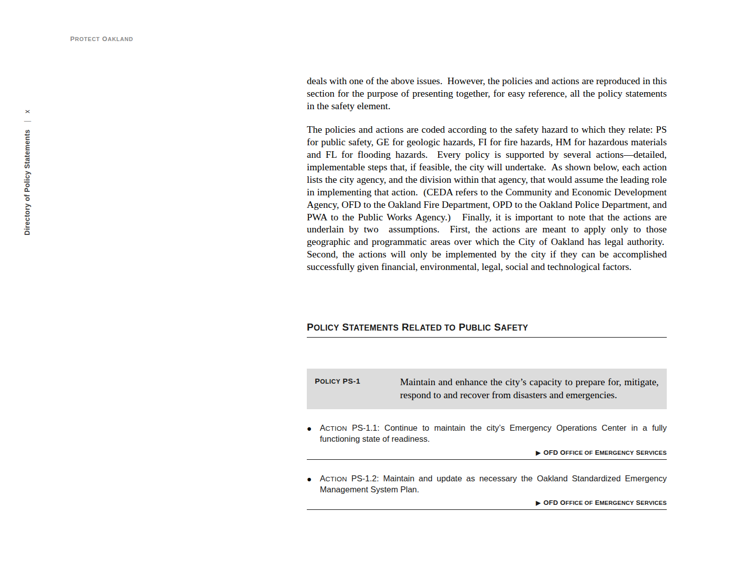PROTECT OAKLAND
Directory of Policy Statements | x
deals with one of the above issues. However, the policies and actions are reproduced in this section for the purpose of presenting together, for easy reference, all the policy statements in the safety element.
The policies and actions are coded according to the safety hazard to which they relate: PS for public safety, GE for geologic hazards, FI for fire hazards, HM for hazardous materials and FL for flooding hazards. Every policy is supported by several actions—detailed, implementable steps that, if feasible, the city will undertake. As shown below, each action lists the city agency, and the division within that agency, that would assume the leading role in implementing that action. (CEDA refers to the Community and Economic Development Agency, OFD to the Oakland Fire Department, OPD to the Oakland Police Department, and PWA to the Public Works Agency.) Finally, it is important to note that the actions are underlain by two assumptions. First, the actions are meant to apply only to those geographic and programmatic areas over which the City of Oakland has legal authority. Second, the actions will only be implemented by the city if they can be accomplished successfully given financial, environmental, legal, social and technological factors.
POLICY STATEMENTS RELATED TO PUBLIC SAFETY
POLICY PS-1
Maintain and enhance the city’s capacity to prepare for, mitigate, respond to and recover from disasters and emergencies.
●
ACTION PS-1.1: Continue to maintain the city’s Emergency Operations Center in a fully functioning state of readiness.
▶OFD OFFICE OF EMERGENCY SERVICES
●
ACTION PS-1.2: Maintain and update as necessary the Oakland Standardized Emergency Management System Plan.
▶OFD OFFICE OF EMERGENCY SERVICES